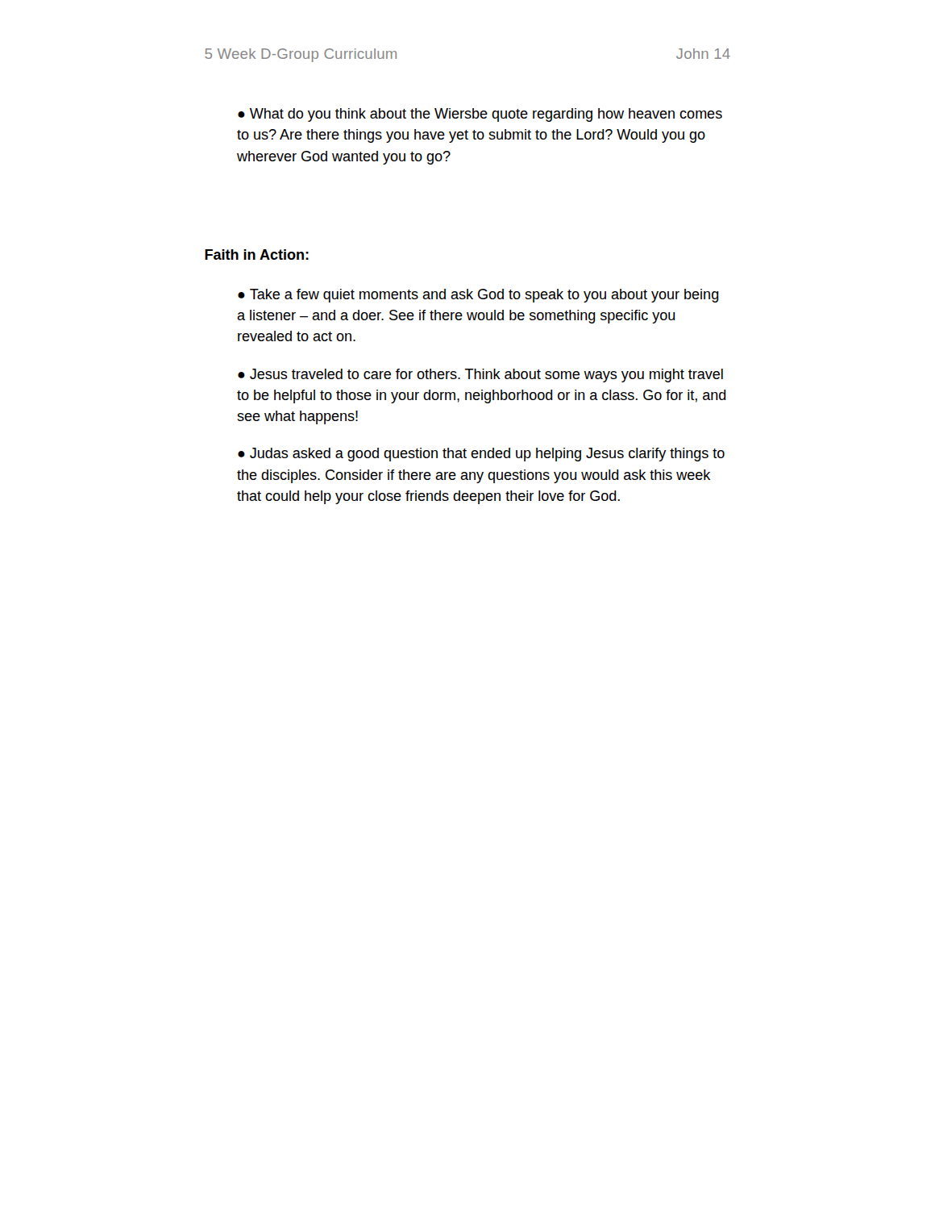5 Week D-Group Curriculum John 14
What do you think about the Wiersbe quote regarding how heaven comes to us? Are there things you have yet to submit to the Lord? Would you go wherever God wanted you to go?
Faith in Action:
Take a few quiet moments and ask God to speak to you about your being a listener – and a doer. See if there would be something specific you revealed to act on.
Jesus traveled to care for others. Think about some ways you might travel to be helpful to those in your dorm, neighborhood or in a class. Go for it, and see what happens!
Judas asked a good question that ended up helping Jesus clarify things to the disciples. Consider if there are any questions you would ask this week that could help your close friends deepen their love for God.